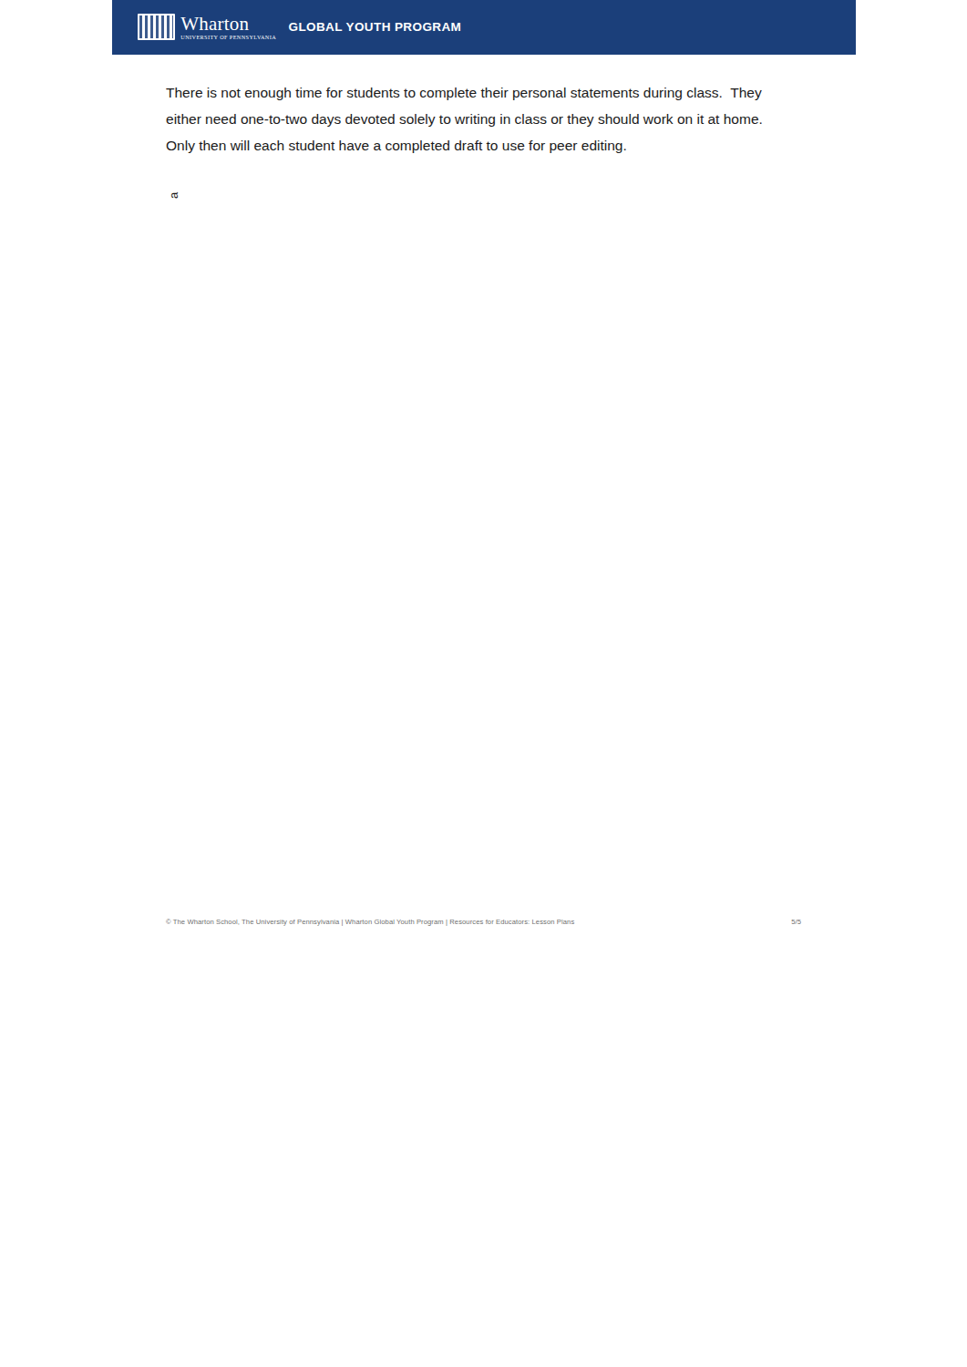Wharton University of Pennsylvania
GLOBAL YOUTH PROGRAM
There is not enough time for students to complete their personal statements during class. They either need one-to-two days devoted solely to writing in class or they should work on it at home. Only then will each student have a completed draft to use for peer editing.
a
© The Wharton School, The University of Pennsylvania | Wharton Global Youth Program | Resources for Educators: Lesson Plans
5/5